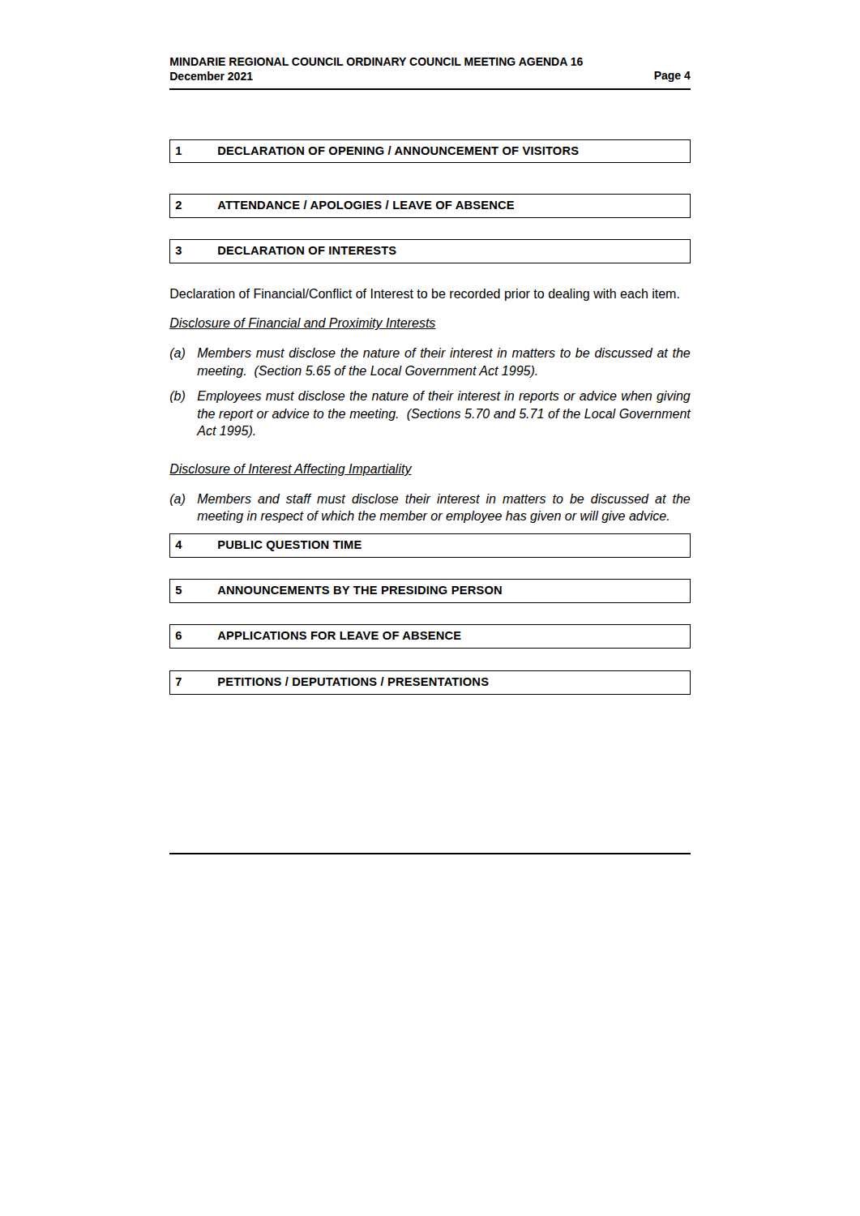MINDARIE REGIONAL COUNCIL ORDINARY COUNCIL MEETING AGENDA 16 December 2021
Page 4
1 DECLARATION OF OPENING / ANNOUNCEMENT OF VISITORS
2 ATTENDANCE / APOLOGIES / LEAVE OF ABSENCE
3 DECLARATION OF INTERESTS
Declaration of Financial/Conflict of Interest to be recorded prior to dealing with each item.
Disclosure of Financial and Proximity Interests
(a) Members must disclose the nature of their interest in matters to be discussed at the meeting. (Section 5.65 of the Local Government Act 1995).
(b) Employees must disclose the nature of their interest in reports or advice when giving the report or advice to the meeting. (Sections 5.70 and 5.71 of the Local Government Act 1995).
Disclosure of Interest Affecting Impartiality
(a) Members and staff must disclose their interest in matters to be discussed at the meeting in respect of which the member or employee has given or will give advice.
4 PUBLIC QUESTION TIME
5 ANNOUNCEMENTS BY THE PRESIDING PERSON
6 APPLICATIONS FOR LEAVE OF ABSENCE
7 PETITIONS / DEPUTATIONS / PRESENTATIONS